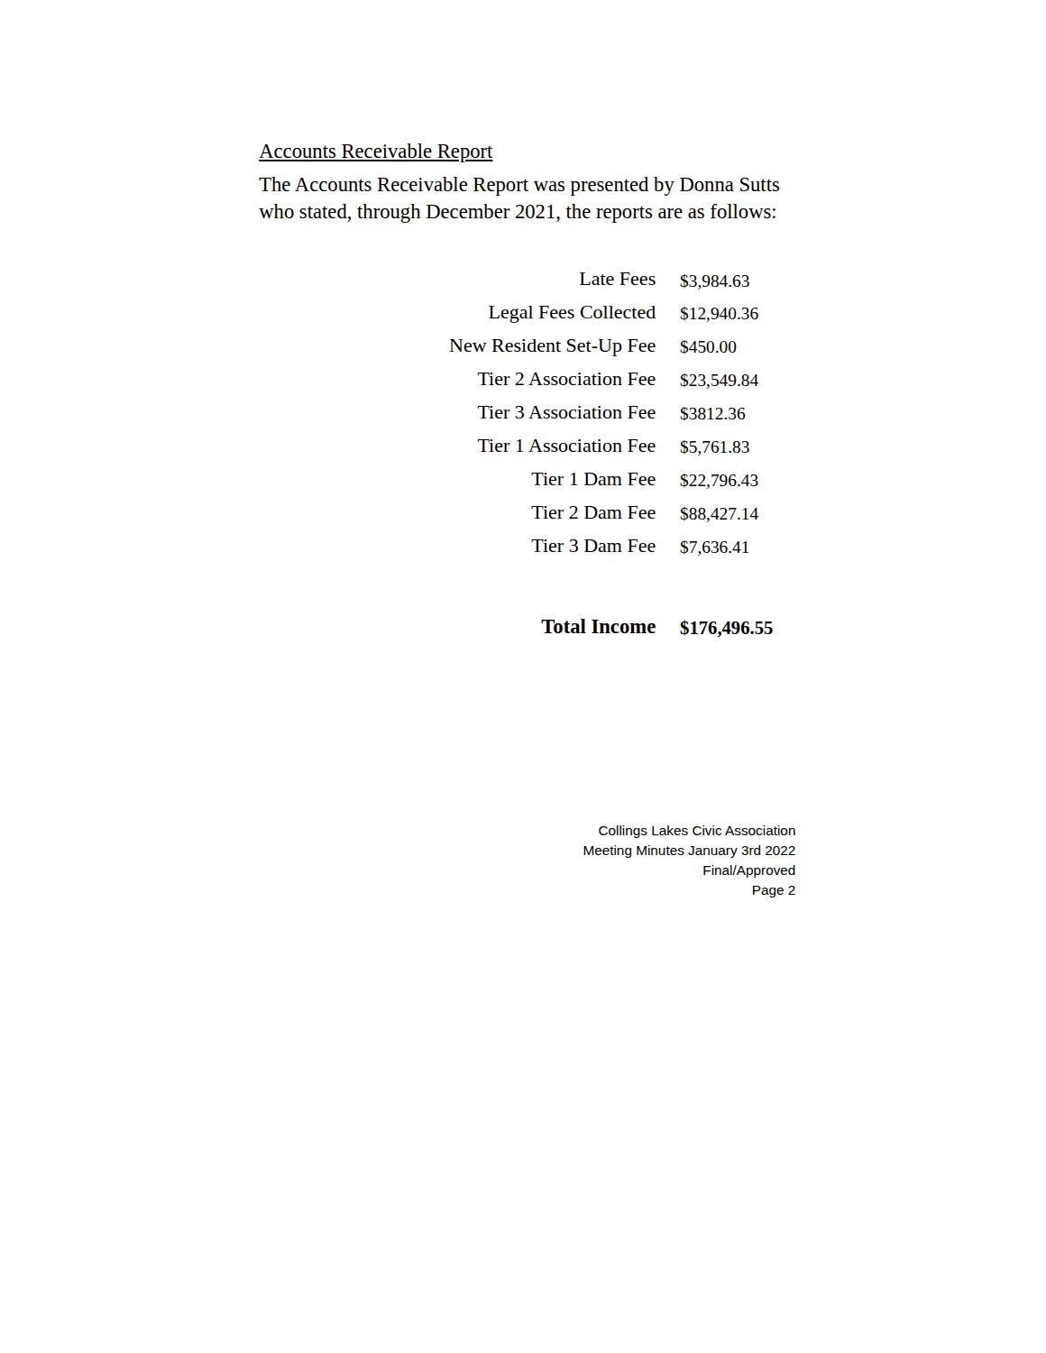Accounts Receivable Report
The Accounts Receivable Report was presented by Donna Sutts who stated, through December 2021, the reports are as follows:
| Late Fees | $3,984.63 |
| Legal Fees Collected | $12,940.36 |
| New Resident Set-Up Fee | $450.00 |
| Tier 2 Association Fee | $23,549.84 |
| Tier 3 Association Fee | $3812.36 |
| Tier 1 Association Fee | $5,761.83 |
| Tier 1 Dam Fee | $22,796.43 |
| Tier 2 Dam Fee | $88,427.14 |
| Tier 3 Dam Fee | $7,636.41 |
| Total Income | $176,496.55 |
Collings Lakes Civic Association
Meeting Minutes January 3rd 2022
Final/Approved
Page 2